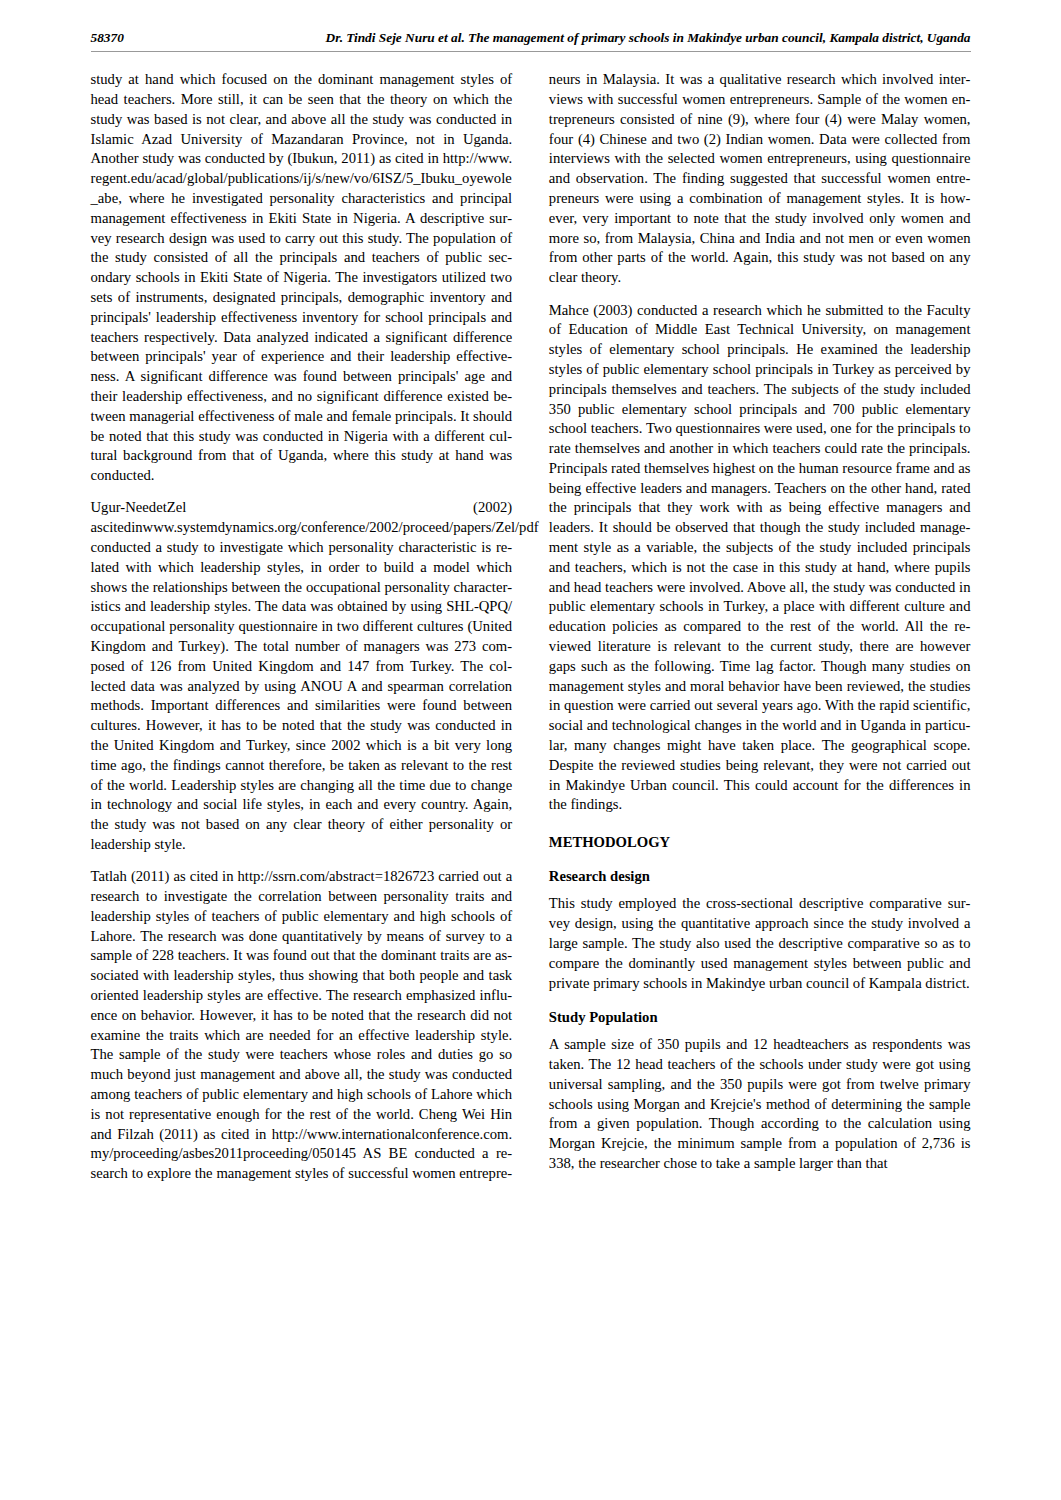58370 Dr. Tindi Seje Nuru et al. The management of primary schools in Makindye urban council, Kampala district, Uganda
study at hand which focused on the dominant management styles of head teachers. More still, it can be seen that the theory on which the study was based is not clear, and above all the study was conducted in Islamic Azad University of Mazandaran Province, not in Uganda. Another study was conducted by (Ibukun, 2011) as cited in http://www.regent.edu/acad/global/publications/ij/s/new/vo/6ISZ/5_Ibuku_oyewole_abe, where he investigated personality characteristics and principal management effectiveness in Ekiti State in Nigeria. A descriptive survey research design was used to carry out this study. The population of the study consisted of all the principals and teachers of public secondary schools in Ekiti State of Nigeria. The investigators utilized two sets of instruments, designated principals, demographic inventory and principals' leadership effectiveness inventory for school principals and teachers respectively. Data analyzed indicated a significant difference between principals' year of experience and their leadership effectiveness. A significant difference was found between principals' age and their leadership effectiveness, and no significant difference existed between managerial effectiveness of male and female principals. It should be noted that this study was conducted in Nigeria with a different cultural background from that of Uganda, where this study at hand was conducted.
Ugur-NeedetZel (2002) ascitedinwww.systemdynamics.org/conference/2002/proceed/papers/Zel/pdf conducted a study to investigate which personality characteristic is related with which leadership styles, in order to build a model which shows the relationships between the occupational personality characteristics and leadership styles. The data was obtained by using SHL-QPQ/ occupational personality questionnaire in two different cultures (United Kingdom and Turkey). The total number of managers was 273 composed of 126 from United Kingdom and 147 from Turkey. The collected data was analyzed by using ANOU A and spearman correlation methods. Important differences and similarities were found between cultures. However, it has to be noted that the study was conducted in the United Kingdom and Turkey, since 2002 which is a bit very long time ago, the findings cannot therefore, be taken as relevant to the rest of the world. Leadership styles are changing all the time due to change in technology and social life styles, in each and every country. Again, the study was not based on any clear theory of either personality or leadership style.
Tatlah (2011) as cited in http://ssrn.com/abstract=1826723 carried out a research to investigate the correlation between personality traits and leadership styles of teachers of public elementary and high schools of Lahore. The research was done quantitatively by means of survey to a sample of 228 teachers. It was found out that the dominant traits are associated with leadership styles, thus showing that both people and task oriented leadership styles are effective. The research emphasized influence on behavior. However, it has to be noted that the research did not examine the traits which are needed for an effective leadership style. The sample of the study were teachers whose roles and duties go so much beyond just management and above all, the study was conducted among teachers of public elementary and high schools of Lahore which is not representative enough for the rest of the world. Cheng Wei Hin and Filzah (2011) as cited in http://www.internationalconference.com.my/proceeding/asbes2011proceeding/050145 AS BE conducted a research to explore the management styles of successful women entrepreneurs in Malaysia. It was a qualitative research which involved interviews with successful women entrepreneurs. Sample of the women entrepreneurs consisted of nine (9), where four (4) were Malay women, four (4) Chinese and two (2) Indian women. Data were collected from interviews with the selected women entrepreneurs, using questionnaire and observation. The finding suggested that successful women entrepreneurs were using a combination of management styles. It is however, very important to note that the study involved only women and more so, from Malaysia, China and India and not men or even women from other parts of the world. Again, this study was not based on any clear theory.
Mahce (2003) conducted a research which he submitted to the Faculty of Education of Middle East Technical University, on management styles of elementary school principals. He examined the leadership styles of public elementary school principals in Turkey as perceived by principals themselves and teachers. The subjects of the study included 350 public elementary school principals and 700 public elementary school teachers. Two questionnaires were used, one for the principals to rate themselves and another in which teachers could rate the principals. Principals rated themselves highest on the human resource frame and as being effective leaders and managers. Teachers on the other hand, rated the principals that they work with as being effective managers and leaders. It should be observed that though the study included management style as a variable, the subjects of the study included principals and teachers, which is not the case in this study at hand, where pupils and head teachers were involved. Above all, the study was conducted in public elementary schools in Turkey, a place with different culture and education policies as compared to the rest of the world. All the reviewed literature is relevant to the current study, there are however gaps such as the following. Time lag factor. Though many studies on management styles and moral behavior have been reviewed, the studies in question were carried out several years ago. With the rapid scientific, social and technological changes in the world and in Uganda in particular, many changes might have taken place. The geographical scope. Despite the reviewed studies being relevant, they were not carried out in Makindye Urban council. This could account for the differences in the findings.
METHODOLOGY
Research design
This study employed the cross-sectional descriptive comparative survey design, using the quantitative approach since the study involved a large sample. The study also used the descriptive comparative so as to compare the dominantly used management styles between public and private primary schools in Makindye urban council of Kampala district.
Study Population
A sample size of 350 pupils and 12 headteachers as respondents was taken. The 12 head teachers of the schools under study were got using universal sampling, and the 350 pupils were got from twelve primary schools using Morgan and Krejcie's method of determining the sample from a given population. Though according to the calculation using Morgan Krejcie, the minimum sample from a population of 2,736 is 338, the researcher chose to take a sample larger than that